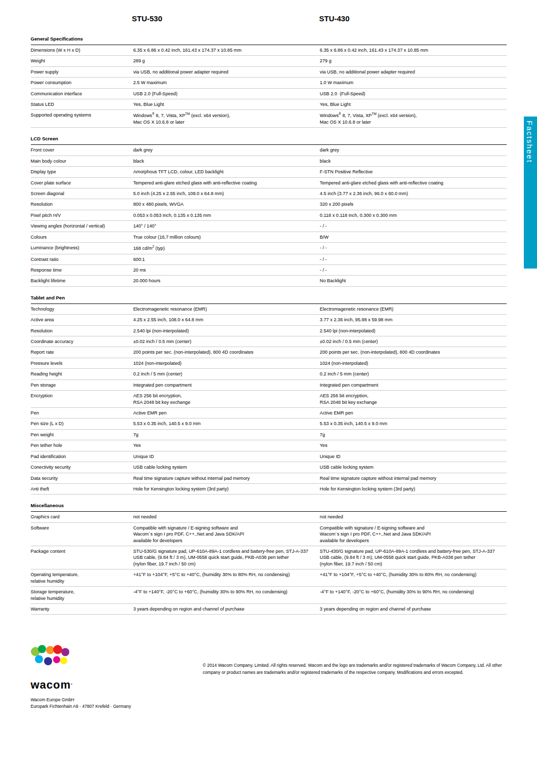Factsheet
STU-530
STU-430
| General Specifications |
| Dimensions (W x H x D) | 6.35 x 6.86 x 0.42 inch, 161.43 x 174.37 x 10.85 mm | 6.35 x 6.86 x 0.42 inch, 161.43 x 174.37 x 10.85 mm |
| Weight | 289 g | 279 g |
| Power supply | via USB, no additional power adapter required | via USB, no additional power adapter required |
| Power consumption | 2.5 W maximum | 1.0 W maximum |
| Communication interface | USB 2.0 (Full-Speed) | USB 2.0 (Full-Speed) |
| Status LED | Yes, Blue Light | Yes, Blue Light |
| Supported operating systems | Windows ® 8, 7, Vista, XP TM (excl. x64 version), Mac OS X 10.6.8 or later | Windows ® 8, 7, Vista, XP TM (excl. x64 version), Mac OS X 10.6.8 or later |
| LCD Screen |
| Front cover | dark grey | dark grey |
| Main body colour | black | black |
| Display type | Amorphous TFT LCD, colour, LED backlight | F-STN Positive Reflective |
| Cover plate surface | Tempered anti-glare etched glass with anti-reflective coating | Tempered anti-glare etched glass with anti-reflective coating |
| Screen diagonal | 5.0 inch (4.25 x 2.55 inch, 108.0 x 64.8 mm) | 4.5 inch (3.77 x 2.36 inch, 96.0 x 60.0 mm) |
| Resolution | 800 x 480 pixels, WVGA | 320 x 200 pixels |
| Pixel pitch H/V | 0.053 x 0.053 inch, 0.135 x 0.135 mm | 0.118 x 0.118 inch, 0.300 x 0.300 mm |
| Viewing angles (horizontal / vertical) | 140° / 140° | - / - |
| Colours | True colour (16,7 million colours) | B/W |
| Luminance (brightness) | 168 cd/m 2 (typ) | - / - |
| Contrast ratio | 600:1 | - / - |
| Response time | 20 ms | - / - |
| Backlight lifetime | 20.000 hours | No Backlight |
| Tablet and Pen |
| Technology | Electromagenetic resonance (EMR) | Electromagenetic resonance (EMR) |
| Active area | 4.25 x 2.55 inch, 108.0 x 64.8 mm | 3.77 x 2.36 inch, 95.98 x 59.98 mm |
| Resolution | 2.540 lpi (non-interpolated) | 2.540 lpi (non-interpolated) |
| Coordinate accuracy | ±0.02 inch / 0.5 mm (center) | ±0.02 inch / 0.5 mm (center) |
| Report rate | 200 points per sec. (non-interpolated), 800 4D coordinates | 200 points per sec. (non-interpolated), 800 4D coordinates |
| Pressure levels | 1024 (non-interpolated) | 1024 (non-interpolated) |
| Reading height | 0.2 inch / 5 mm (center) | 0.2 inch / 5 mm (center) |
| Pen storage | Integrated pen compartment | Integrated pen compartment |
| Encryption | AES 256 bit encryption, RSA 2048 bit key exchange | AES 256 bit encryption, RSA 2048 bit key exchange |
| Pen | Active EMR pen | Active EMR pen |
| Pen size (L x D) | 5.53 x 0.35 inch, 140.5 x 9.0 mm | 5.53 x 0.35 inch, 140.5 x 9.0 mm |
| Pen weight | 7g | 7g |
| Pen tether hole | Yes | Yes |
| Pad identification | Unique ID | Unique ID |
| Conectivity security | USB cable locking system | USB cable locking system |
| Data security | Real time signature capture without internal pad memory | Real time signature capture without internal pad memory |
| Anti theft | Hole for Kensington locking system (3rd party) | Hole for Kensington locking system (3rd party) |
| Miscellaneous |
| Graphics card | not needed | not needed |
| Software | Compatible with signature / E-signing software and Wacom´s sign I pro PDF, C++,.Net and Java SDK/API available for developers | Compatible with signature / E-signing software and Wacom´s sign I pro PDF, C++,.Net and Java SDK/API available for developers |
| Package content | STU-530/G signature pad, UP-610A-89A-1 cordless and battery-free pen, STJ-A-337 USB cable, (9.84 ft / 3 m), UM-0558 quick start guide, PKB-A038 pen tether (nylon fiber, 19.7 inch / 50 cm) | STU-430/G signature pad, UP-610A-89A-1 cordless and battery-free pen, STJ-A-337 USB cable, (9.84 ft / 3 m), UM-0558 quick start guide, PKB-A038 pen tether (nylon fiber, 19.7 inch / 50 cm) |
| Operating temperature, relative humidity | +41°F to +104°F, +5°C to +40°C, (humidity 30% to 80% RH, no condensing) | +41°F to +104°F, +5°C to +40°C, (humidity 30% to 80% RH, no condensing) |
| Storage temperature, relative humidity | -4°F to +140°F, -20°C to +60°C, (humidity 30% to 90% RH, no condensing) | -4°F to +140°F, -20°C to +60°C, (humidity 30% to 90% RH, no condensing) |
| Warranty | 3 years depending on region and channel of purchase | 3 years depending on region and channel of purchase |
wacom.
Wacom Europe GmbH
Europark Fichtenhain A9 · 47807 Krefeld · Germany
© 2014 Wacom Company, Limited. All rights reserved. Wacom and the logo are trademarks and/or registered trademarks of Wacom Company, Ltd. All other company or product names are trademarks and/or registered trademarks of the respective company. Modifications and errors excepted.